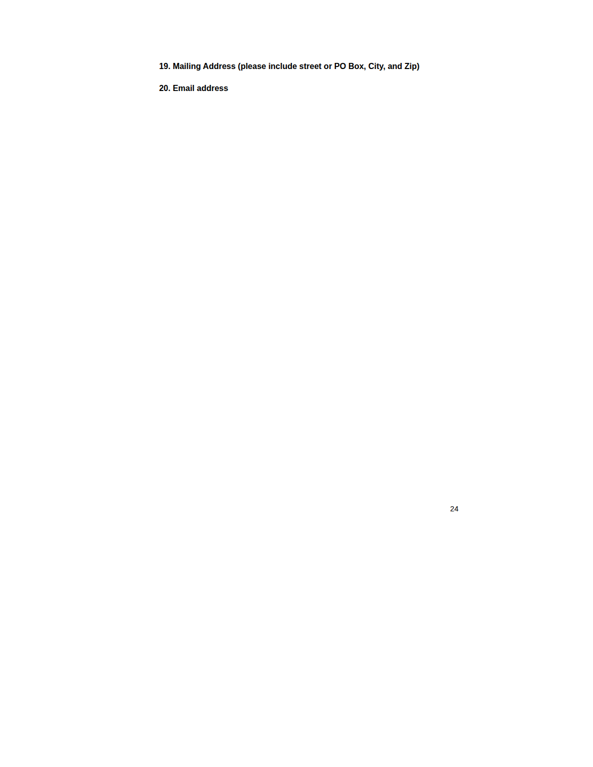19. Mailing Address (please include street or PO Box, City, and Zip)
20. Email address
24